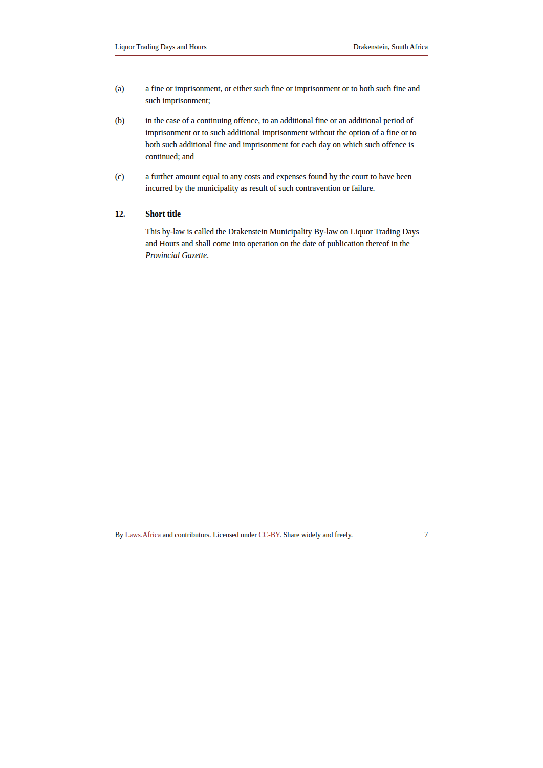Liquor Trading Days and Hours
Drakenstein, South Africa
(a) a fine or imprisonment, or either such fine or imprisonment or to both such fine and such imprisonment;
(b) in the case of a continuing offence, to an additional fine or an additional period of imprisonment or to such additional imprisonment without the option of a fine or to both such additional fine and imprisonment for each day on which such offence is continued; and
(c) a further amount equal to any costs and expenses found by the court to have been incurred by the municipality as result of such contravention or failure.
12. Short title
This by-law is called the Drakenstein Municipality By-law on Liquor Trading Days and Hours and shall come into operation on the date of publication thereof in the Provincial Gazette.
By Laws.Africa and contributors. Licensed under CC-BY. Share widely and freely.
7